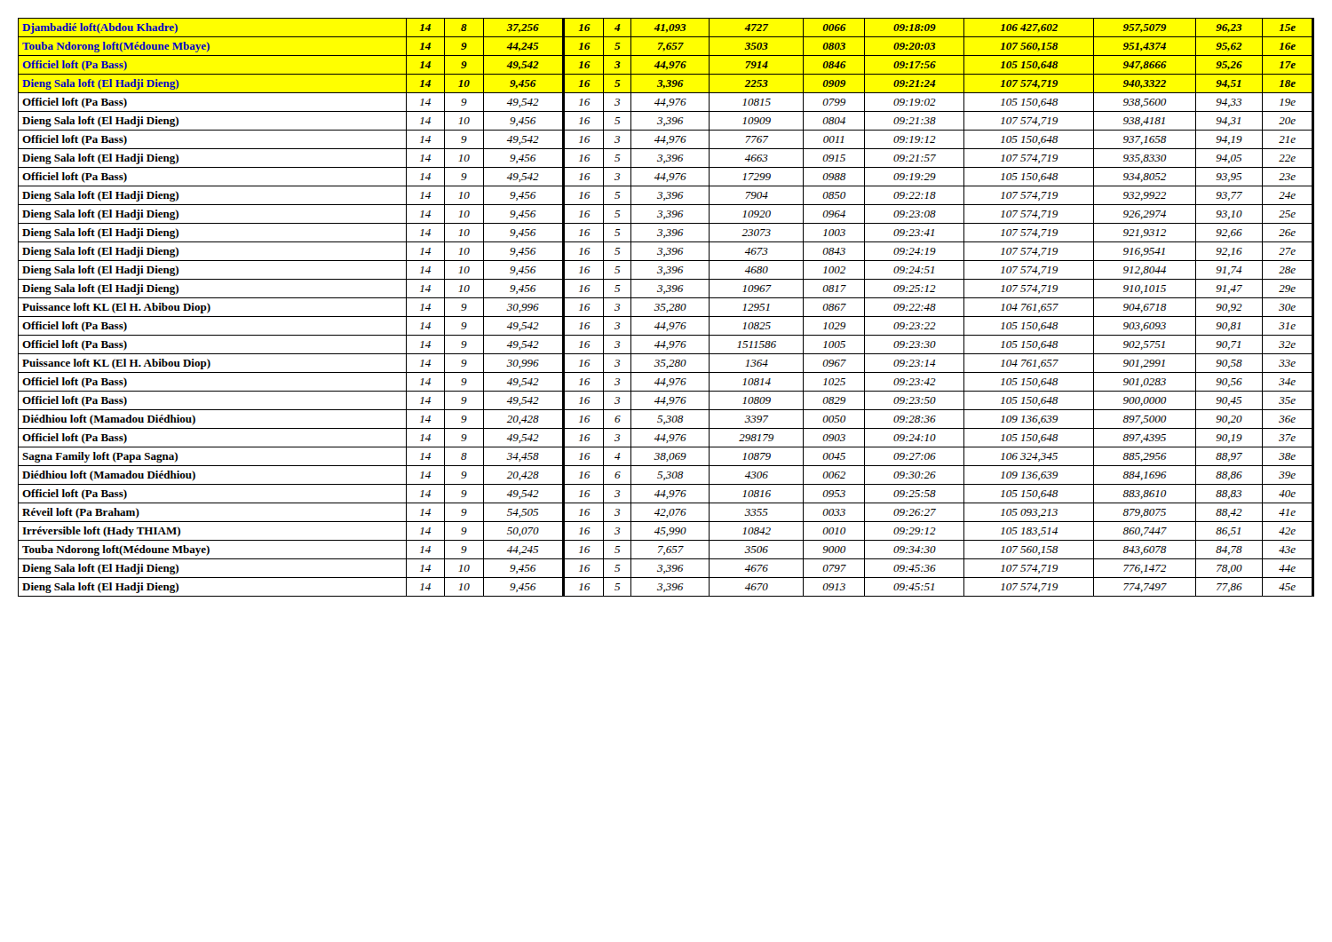| Djambadié loft(Abdou Khadre) | 14 | 8 | 37,256 | 16 | 4 | 41,093 | 4727 | 0066 | 09:18:09 | 106 427,602 | 957,5079 | 96,23 | 15e |
| Touba Ndorong loft(Médoune Mbaye) | 14 | 9 | 44,245 | 16 | 5 | 7,657 | 3503 | 0803 | 09:20:03 | 107 560,158 | 951,4374 | 95,62 | 16e |
| Officiel loft (Pa Bass) | 14 | 9 | 49,542 | 16 | 3 | 44,976 | 7914 | 0846 | 09:17:56 | 105 150,648 | 947,8666 | 95,26 | 17e |
| Dieng Sala loft (El Hadji Dieng) | 14 | 10 | 9,456 | 16 | 5 | 3,396 | 2253 | 0909 | 09:21:24 | 107 574,719 | 940,3322 | 94,51 | 18e |
| Officiel loft (Pa Bass) | 14 | 9 | 49,542 | 16 | 3 | 44,976 | 10815 | 0799 | 09:19:02 | 105 150,648 | 938,5600 | 94,33 | 19e |
| Dieng Sala loft (El Hadji Dieng) | 14 | 10 | 9,456 | 16 | 5 | 3,396 | 10909 | 0804 | 09:21:38 | 107 574,719 | 938,4181 | 94,31 | 20e |
| Officiel loft (Pa Bass) | 14 | 9 | 49,542 | 16 | 3 | 44,976 | 7767 | 0011 | 09:19:12 | 105 150,648 | 937,1658 | 94,19 | 21e |
| Dieng Sala loft (El Hadji Dieng) | 14 | 10 | 9,456 | 16 | 5 | 3,396 | 4663 | 0915 | 09:21:57 | 107 574,719 | 935,8330 | 94,05 | 22e |
| Officiel loft (Pa Bass) | 14 | 9 | 49,542 | 16 | 3 | 44,976 | 17299 | 0988 | 09:19:29 | 105 150,648 | 934,8052 | 93,95 | 23e |
| Dieng Sala loft (El Hadji Dieng) | 14 | 10 | 9,456 | 16 | 5 | 3,396 | 7904 | 0850 | 09:22:18 | 107 574,719 | 932,9922 | 93,77 | 24e |
| Dieng Sala loft (El Hadji Dieng) | 14 | 10 | 9,456 | 16 | 5 | 3,396 | 10920 | 0964 | 09:23:08 | 107 574,719 | 926,2974 | 93,10 | 25e |
| Dieng Sala loft (El Hadji Dieng) | 14 | 10 | 9,456 | 16 | 5 | 3,396 | 23073 | 1003 | 09:23:41 | 107 574,719 | 921,9312 | 92,66 | 26e |
| Dieng Sala loft (El Hadji Dieng) | 14 | 10 | 9,456 | 16 | 5 | 3,396 | 4673 | 0843 | 09:24:19 | 107 574,719 | 916,9541 | 92,16 | 27e |
| Dieng Sala loft (El Hadji Dieng) | 14 | 10 | 9,456 | 16 | 5 | 3,396 | 4680 | 1002 | 09:24:51 | 107 574,719 | 912,8044 | 91,74 | 28e |
| Dieng Sala loft (El Hadji Dieng) | 14 | 10 | 9,456 | 16 | 5 | 3,396 | 10967 | 0817 | 09:25:12 | 107 574,719 | 910,1015 | 91,47 | 29e |
| Puissance loft KL (El H. Abibou Diop) | 14 | 9 | 30,996 | 16 | 3 | 35,280 | 12951 | 0867 | 09:22:48 | 104 761,657 | 904,6718 | 90,92 | 30e |
| Officiel loft (Pa Bass) | 14 | 9 | 49,542 | 16 | 3 | 44,976 | 10825 | 1029 | 09:23:22 | 105 150,648 | 903,6093 | 90,81 | 31e |
| Officiel loft (Pa Bass) | 14 | 9 | 49,542 | 16 | 3 | 44,976 | 1511586 | 1005 | 09:23:30 | 105 150,648 | 902,5751 | 90,71 | 32e |
| Puissance loft KL (El H. Abibou Diop) | 14 | 9 | 30,996 | 16 | 3 | 35,280 | 1364 | 0967 | 09:23:14 | 104 761,657 | 901,2991 | 90,58 | 33e |
| Officiel loft (Pa Bass) | 14 | 9 | 49,542 | 16 | 3 | 44,976 | 10814 | 1025 | 09:23:42 | 105 150,648 | 901,0283 | 90,56 | 34e |
| Officiel loft (Pa Bass) | 14 | 9 | 49,542 | 16 | 3 | 44,976 | 10809 | 0829 | 09:23:50 | 105 150,648 | 900,0000 | 90,45 | 35e |
| Diédhiou loft (Mamadou Diédhiou) | 14 | 9 | 20,428 | 16 | 6 | 5,308 | 3397 | 0050 | 09:28:36 | 109 136,639 | 897,5000 | 90,20 | 36e |
| Officiel loft (Pa Bass) | 14 | 9 | 49,542 | 16 | 3 | 44,976 | 298179 | 0903 | 09:24:10 | 105 150,648 | 897,4395 | 90,19 | 37e |
| Sagna Family loft (Papa Sagna) | 14 | 8 | 34,458 | 16 | 4 | 38,069 | 10879 | 0045 | 09:27:06 | 106 324,345 | 885,2956 | 88,97 | 38e |
| Diédhiou loft (Mamadou Diédhiou) | 14 | 9 | 20,428 | 16 | 6 | 5,308 | 4306 | 0062 | 09:30:26 | 109 136,639 | 884,1696 | 88,86 | 39e |
| Officiel loft (Pa Bass) | 14 | 9 | 49,542 | 16 | 3 | 44,976 | 10816 | 0953 | 09:25:58 | 105 150,648 | 883,8610 | 88,83 | 40e |
| Réveil loft (Pa Braham) | 14 | 9 | 54,505 | 16 | 3 | 42,076 | 3355 | 0033 | 09:26:27 | 105 093,213 | 879,8075 | 88,42 | 41e |
| Irréversible loft (Hady THIAM) | 14 | 9 | 50,070 | 16 | 3 | 45,990 | 10842 | 0010 | 09:29:12 | 105 183,514 | 860,7447 | 86,51 | 42e |
| Touba Ndorong loft(Médoune Mbaye) | 14 | 9 | 44,245 | 16 | 5 | 7,657 | 3506 | 9000 | 09:34:30 | 107 560,158 | 843,6078 | 84,78 | 43e |
| Dieng Sala loft (El Hadji Dieng) | 14 | 10 | 9,456 | 16 | 5 | 3,396 | 4676 | 0797 | 09:45:36 | 107 574,719 | 776,1472 | 78,00 | 44e |
| Dieng Sala loft (El Hadji Dieng) | 14 | 10 | 9,456 | 16 | 5 | 3,396 | 4670 | 0913 | 09:45:51 | 107 574,719 | 774,7497 | 77,86 | 45e |